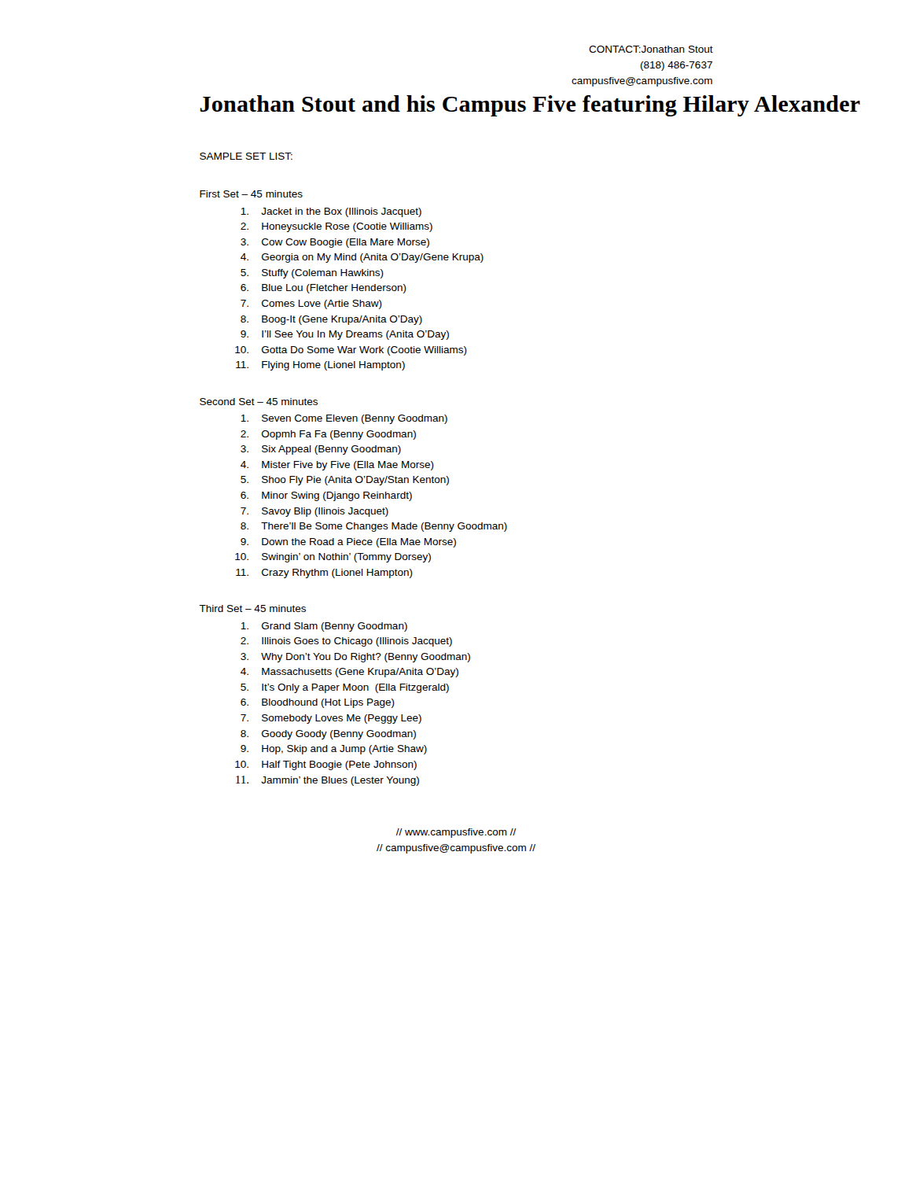CONTACT:Jonathan Stout
(818) 486-7637
campusfive@campusfive.com
Jonathan Stout and his Campus Five featuring Hilary Alexander
SAMPLE SET LIST:
First Set – 45 minutes
Jacket in the Box (Illinois Jacquet)
Honeysuckle Rose (Cootie Williams)
Cow Cow Boogie (Ella Mare Morse)
Georgia on My Mind (Anita O’Day/Gene Krupa)
Stuffy (Coleman Hawkins)
Blue Lou (Fletcher Henderson)
Comes Love (Artie Shaw)
Boog-It (Gene Krupa/Anita O’Day)
I’ll See You In My Dreams (Anita O’Day)
Gotta Do Some War Work (Cootie Williams)
Flying Home (Lionel Hampton)
Second Set – 45 minutes
Seven Come Eleven (Benny Goodman)
Oopmh Fa Fa (Benny Goodman)
Six Appeal (Benny Goodman)
Mister Five by Five (Ella Mae Morse)
Shoo Fly Pie (Anita O’Day/Stan Kenton)
Minor Swing (Django Reinhardt)
Savoy Blip (Ilinois Jacquet)
There’ll Be Some Changes Made (Benny Goodman)
Down the Road a Piece (Ella Mae Morse)
Swingin’ on Nothin’ (Tommy Dorsey)
Crazy Rhythm (Lionel Hampton)
Third Set – 45 minutes
Grand Slam (Benny Goodman)
Illinois Goes to Chicago (Illinois Jacquet)
Why Don’t You Do Right? (Benny Goodman)
Massachusetts (Gene Krupa/Anita O’Day)
It’s Only a Paper Moon (Ella Fitzgerald)
Bloodhound (Hot Lips Page)
Somebody Loves Me (Peggy Lee)
Goody Goody (Benny Goodman)
Hop, Skip and a Jump (Artie Shaw)
Half Tight Boogie (Pete Johnson)
Jammin’ the Blues (Lester Young)
// www.campusfive.com //
// campusfive@campusfive.com //